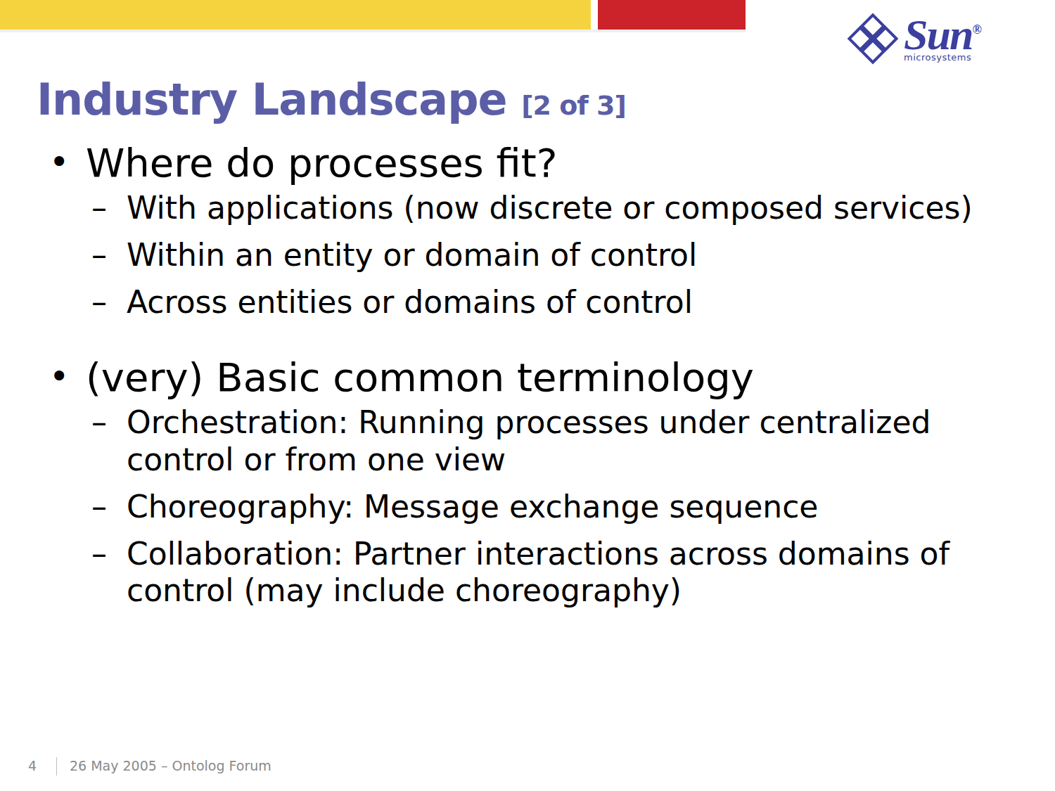Sun®
microsystems
Industry Landscape [2 of 3]
Where do processes fit?
With applications (now discrete or composed services)
Within an entity or domain of control
Across entities or domains of control
(very) Basic common terminology
Orchestration: Running processes under centralized control or from one view
Choreography: Message exchange sequence
Collaboration: Partner interactions across domains of control (may include choreography)
4 26 May 2005 – Ontolog Forum